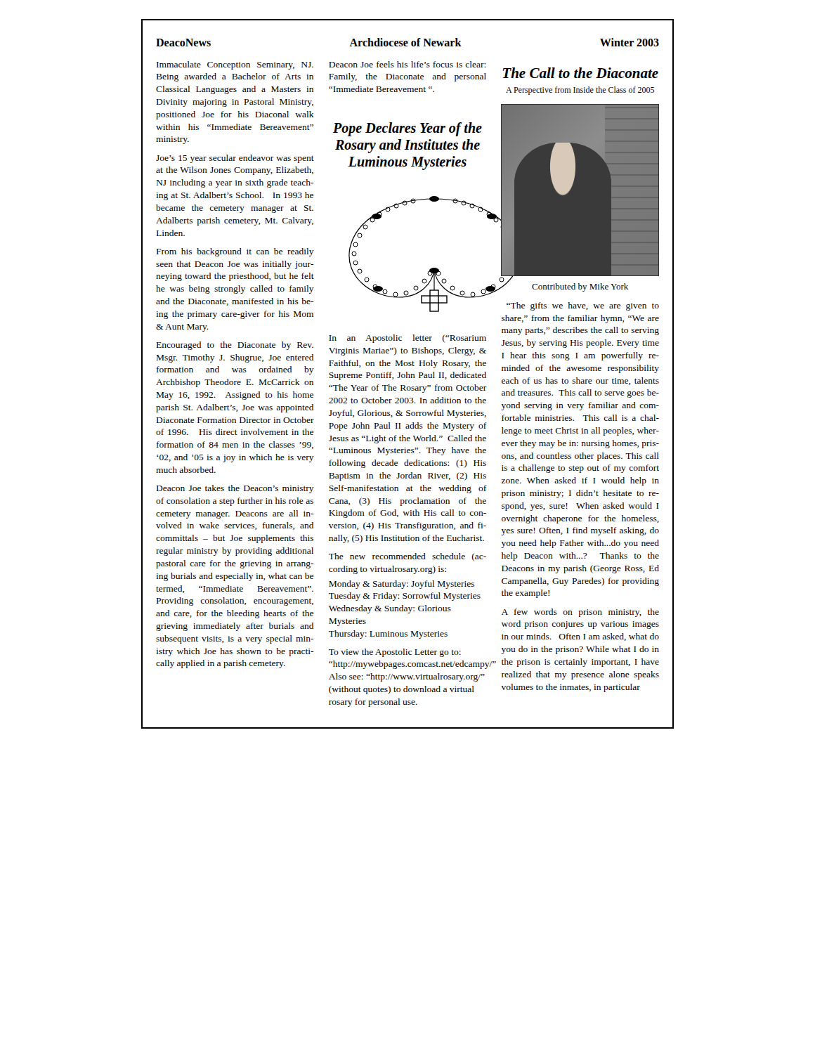DeacoNews
Archdiocese of Newark
Winter 2003
Immaculate Conception Seminary, NJ. Being awarded a Bachelor of Arts in Classical Languages and a Masters in Divinity majoring in Pastoral Ministry, positioned Joe for his Diaconal walk within his “Immediate Bereavement” ministry.
Joe’s 15 year secular endeavor was spent at the Wilson Jones Company, Elizabeth, NJ including a year in sixth grade teaching at St. Adalbert’s School. In 1993 he became the cemetery manager at St. Adalberts parish cemetery, Mt. Calvary, Linden.
From his background it can be readily seen that Deacon Joe was initially journeying toward the priesthood, but he felt he was being strongly called to family and the Diaconate, manifested in his being the primary care-giver for his Mom & Aunt Mary.
Encouraged to the Diaconate by Rev. Msgr. Timothy J. Shugrue, Joe entered formation and was ordained by Archbishop Theodore E. McCarrick on May 16, 1992. Assigned to his home parish St. Adalbert’s, Joe was appointed Diaconate Formation Director in October of 1996. His direct involvement in the formation of 84 men in the classes ’99, ‘02, and ’05 is a joy in which he is very much absorbed.
Deacon Joe takes the Deacon’s ministry of consolation a step further in his role as cemetery manager. Deacons are all involved in wake services, funerals, and committals – but Joe supplements this regular ministry by providing additional pastoral care for the grieving in arranging burials and especially in, what can be termed, “Immediate Bereavement”. Providing consolation, encouragement, and care, for the bleeding hearts of the grieving immediately after burials and subsequent visits, is a very special ministry which Joe has shown to be practically applied in a parish cemetery.
Deacon Joe feels his life’s focus is clear: Family, the Diaconate and personal “Immediate Bereavement “.
Pope Declares Year of the Rosary and Institutes the Luminous Mysteries
In an Apostolic letter (“Rosarium Virginis Mariae”) to Bishops, Clergy, & Faithful, on the Most Holy Rosary, the Supreme Pontiff, John Paul II, dedicated “The Year of The Rosary” from October 2002 to October 2003. In addition to the Joyful, Glorious, & Sorrowful Mysteries, Pope John Paul II adds the Mystery of Jesus as “Light of the World.” Called the “Luminous Mysteries”. They have the following decade dedications: (1) His Baptism in the Jordan River, (2) His Self-manifestation at the wedding of Cana, (3) His proclamation of the Kingdom of God, with His call to conversion, (4) His Transfiguration, and finally, (5) His Institution of the Eucharist.
The new recommended schedule (according to virtualrosary.org) is:
Monday & Saturday: Joyful Mysteries
Tuesday & Friday: Sorrowful Mysteries
Wednesday & Sunday: Glorious Mysteries
Thursday: Luminous Mysteries
To view the Apostolic Letter go to: “http://mywebpages.comcast.net/edcampy/” Also see: “http://www.virtualrosary.org/” (without quotes) to download a virtual rosary for personal use.
The Call to the Diaconate
A Perspective from Inside the Class of 2005
Contributed by Mike York
“The gifts we have, we are given to share,” from the familiar hymn, “We are many parts,” describes the call to serving Jesus, by serving His people. Every time I hear this song I am powerfully reminded of the awesome responsibility each of us has to share our time, talents and treasures. This call to serve goes beyond serving in very familiar and comfortable ministries. This call is a challenge to meet Christ in all peoples, wherever they may be in: nursing homes, prisons, and countless other places. This call is a challenge to step out of my comfort zone. When asked if I would help in prison ministry; I didn’t hesitate to respond, yes, sure! When asked would I overnight chaperone for the homeless, yes sure! Often, I find myself asking, do you need help Father with...do you need help Deacon with...? Thanks to the Deacons in my parish (George Ross, Ed Campanella, Guy Paredes) for providing the example!
A few words on prison ministry, the word prison conjures up various images in our minds. Often I am asked, what do you do in the prison? While what I do in the prison is certainly important, I have realized that my presence alone speaks volumes to the inmates, in particular